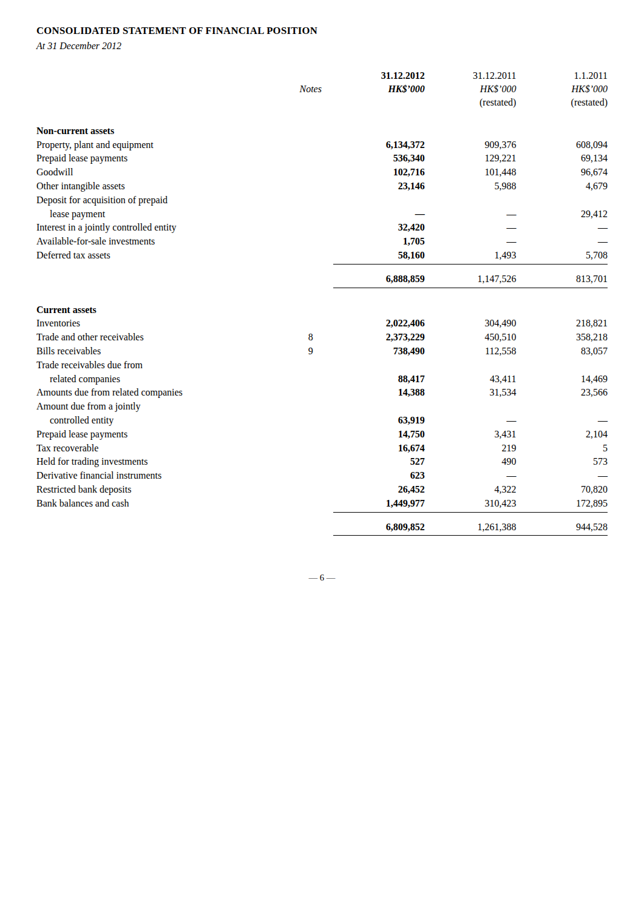CONSOLIDATED STATEMENT OF FINANCIAL POSITION
At 31 December 2012
| | | 31.12.2012 | 31.12.2011 | 1.1.2011 |
| | Notes | HK$’000 | HK$’000 | HK$’000 |
| | | | (restated) | (restated) |
| Non-current assets | | | | |
| Property, plant and equipment | | 6,134,372 | 909,376 | 608,094 |
| Prepaid lease payments | | 536,340 | 129,221 | 69,134 |
| Goodwill | | 102,716 | 101,448 | 96,674 |
| Other intangible assets | | 23,146 | 5,988 | 4,679 |
| Deposit for acquisition of prepaid | | | | |
| lease payment | | — | — | 29,412 |
| Interest in a jointly controlled entity | | 32,420 | — | — |
| Available-for-sale investments | | 1,705 | — | — |
| Deferred tax assets | | 58,160 | 1,493 | 5,708 |
| | | 6,888,859 | 1,147,526 | 813,701 |
| Current assets | | | | |
| Inventories | | 2,022,406 | 304,490 | 218,821 |
| Trade and other receivables | 8 | 2,373,229 | 450,510 | 358,218 |
| Bills receivables | 9 | 738,490 | 112,558 | 83,057 |
| Trade receivables due from | | | | |
| related companies | | 88,417 | 43,411 | 14,469 |
| Amounts due from related companies | | 14,388 | 31,534 | 23,566 |
| Amount due from a jointly | | | | |
| controlled entity | | 63,919 | — | — |
| Prepaid lease payments | | 14,750 | 3,431 | 2,104 |
| Tax recoverable | | 16,674 | 219 | 5 |
| Held for trading investments | | 527 | 490 | 573 |
| Derivative financial instruments | | 623 | — | — |
| Restricted bank deposits | | 26,452 | 4,322 | 70,820 |
| Bank balances and cash | | 1,449,977 | 310,423 | 172,895 |
| | | 6,809,852 | 1,261,388 | 944,528 |
— 6 —